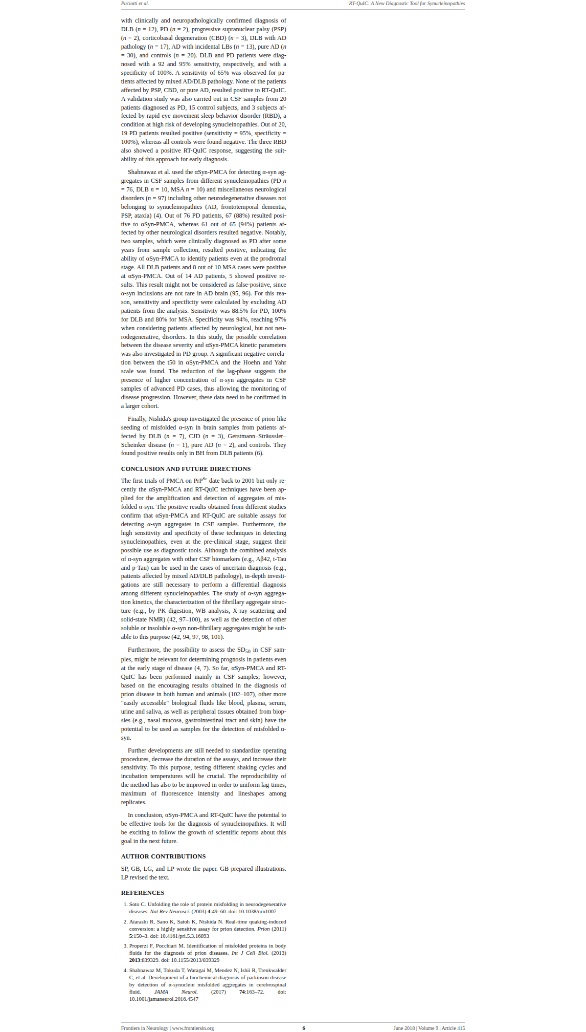Paciotti et al.
RT-QuIC: A New Diagnostic Tool for Synucleinopathies
with clinically and neuropathologically confirmed diagnosis of DLB (n = 12), PD (n = 2), progressive supranuclear palsy (PSP) (n = 2), corticobasal degeneration (CBD) (n = 3), DLB with AD pathology (n = 17), AD with incidental LBs (n = 13), pure AD (n = 30), and controls (n = 20). DLB and PD patients were diagnosed with a 92 and 95% sensitivity, respectively, and with a specificity of 100%. A sensitivity of 65% was observed for patients affected by mixed AD/DLB pathology. None of the patients affected by PSP, CBD, or pure AD, resulted positive to RT-QuIC. A validation study was also carried out in CSF samples from 20 patients diagnosed as PD, 15 control subjects, and 3 subjects affected by rapid eye movement sleep behavior disorder (RBD), a condition at high risk of developing synucleinopathies. Out of 20, 19 PD patients resulted positive (sensitivity = 95%, specificity = 100%), whereas all controls were found negative. The three RBD also showed a positive RT-QuIC response, suggesting the suitability of this approach for early diagnosis.
Shahnawaz et al. used the αSyn-PMCA for detecting α-syn aggregates in CSF samples from different synucleinopathies (PD n = 76, DLB n = 10, MSA n = 10) and miscellaneous neurological disorders (n = 97) including other neurodegenerative diseases not belonging to synucleinopathies (AD, frontotemporal dementia, PSP, ataxia) (4). Out of 76 PD patients, 67 (88%) resulted positive to αSyn-PMCA, whereas 61 out of 65 (94%) patients affected by other neurological disorders resulted negative. Notably, two samples, which were clinically diagnosed as PD after some years from sample collection, resulted positive, indicating the ability of αSyn-PMCA to identify patients even at the prodromal stage. All DLB patients and 8 out of 10 MSA cases were positive at αSyn-PMCA. Out of 14 AD patients, 5 showed positive results. This result might not be considered as false-positive, since α-syn inclusions are not rare in AD brain (95, 96). For this reason, sensitivity and specificity were calculated by excluding AD patients from the analysis. Sensitivity was 88.5% for PD, 100% for DLB and 80% for MSA. Specificity was 94%, reaching 97% when considering patients affected by neurological, but not neurodegenerative, disorders. In this study, the possible correlation between the disease severity and αSyn-PMCA kinetic parameters was also investigated in PD group. A significant negative correlation between the t50 in αSyn-PMCA and the Hoehn and Yahr scale was found. The reduction of the lag-phase suggests the presence of higher concentration of α-syn aggregates in CSF samples of advanced PD cases, thus allowing the monitoring of disease progression. However, these data need to be confirmed in a larger cohort.
Finally, Nishida's group investigated the presence of prion-like seeding of misfolded α-syn in brain samples from patients affected by DLB (n = 7), CJD (n = 3), Gerstmann–Sträussler–Scheinker disease (n = 1), pure AD (n = 2), and controls. They found positive results only in BH from DLB patients (6).
Conclusion and Future Directions
The first trials of PMCA on PrPSc date back to 2001 but only recently the αSyn-PMCA and RT-QuIC techniques have been applied for the amplification and detection of aggregates of misfolded α-syn. The positive results obtained from different studies confirm that αSyn-PMCA and RT-QuIC are suitable assays for detecting α-syn aggregates in CSF samples. Furthermore, the high sensitivity and specificity of these techniques in detecting synucleinopathies, even at the pre-clinical stage, suggest their possible use as diagnostic tools. Although the combined analysis of α-syn aggregates with other CSF biomarkers (e.g., Aβ42, t-Tau and p-Tau) can be used in the cases of uncertain diagnosis (e.g., patients affected by mixed AD/DLB pathology), in-depth investigations are still necessary to perform a differential diagnosis among different synucleinopathies. The study of α-syn aggregation kinetics, the characterization of the fibrillary aggregate structure (e.g., by PK digestion, WB analysis, X-ray scattering and solid-state NMR) (42, 97–100), as well as the detection of other soluble or insoluble α-syn non-fibrillary aggregates might be suitable to this purpose (42, 94, 97, 98, 101).
Furthermore, the possibility to assess the SD50 in CSF samples, might be relevant for determining prognosis in patients even at the early stage of disease (4, 7). So far, αSyn-PMCA and RT-QuIC has been performed mainly in CSF samples; however, based on the encouraging results obtained in the diagnosis of prion disease in both human and animals (102–107), other more "easily accessible" biological fluids like blood, plasma, serum, urine and saliva, as well as peripheral tissues obtained from biopsies (e.g., nasal mucosa, gastrointestinal tract and skin) have the potential to be used as samples for the detection of misfolded α-syn.
Further developments are still needed to standardize operating procedures, decrease the duration of the assays, and increase their sensitivity. To this purpose, testing different shaking cycles and incubation temperatures will be crucial. The reproducibility of the method has also to be improved in order to uniform lag-times, maximum of fluorescence intensity and lineshapes among replicates.
In conclusion, αSyn-PMCA and RT-QuIC have the potential to be effective tools for the diagnosis of synucleinopathies. It will be exciting to follow the growth of scientific reports about this goal in the next future.
Author Contributions
SP, GB, LG, and LP wrote the paper. GB prepared illustrations. LP revised the text.
References
Soto C. Unfolding the role of protein misfolding in neurodegenerative diseases. Nat Rev Neurosci. (2003) 4:49–60. doi: 10.1038/nrn1007
Atarashi R, Sano K, Satoh K, Nishida N. Real-time quaking-induced conversion: a highly sensitive assay for prion detection. Prion (2011) 5:150–3. doi: 10.4161/pri.5.3.16893
Properzi F, Pocchiari M. Identification of misfolded proteins in body fluids for the diagnosis of prion diseases. Int J Cell Biol. (2013) 2013:839329. doi: 10.1155/2013/839329
Shahnawaz M, Tokuda T, Waragai M, Mendez N, Ishii R, Trenkwalder C, et al. Development of a biochemical diagnosis of parkinson disease by detection of α-synuclein misfolded aggregates in cerebrospinal fluid. JAMA Neurol. (2017) 74:163–72. doi: 10.1001/jamaneurol.2016.4547
Frontiers in Neurology | www.frontiersin.org
6
June 2018 | Volume 9 | Article 415